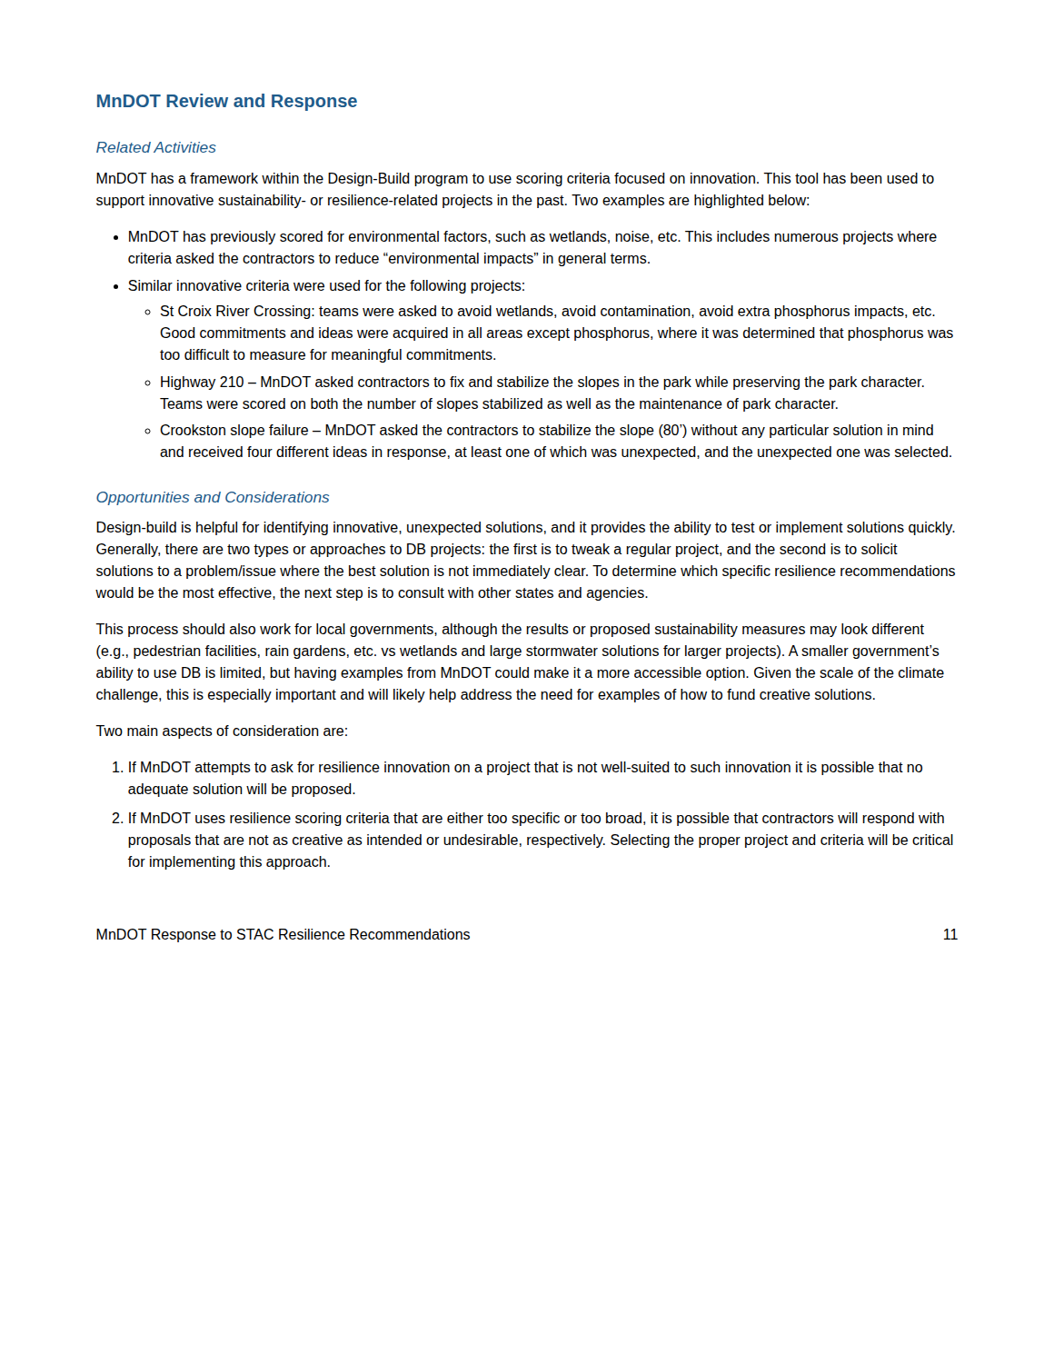MnDOT Review and Response
Related Activities
MnDOT has a framework within the Design-Build program to use scoring criteria focused on innovation. This tool has been used to support innovative sustainability- or resilience-related projects in the past. Two examples are highlighted below:
MnDOT has previously scored for environmental factors, such as wetlands, noise, etc. This includes numerous projects where criteria asked the contractors to reduce “environmental impacts” in general terms.
Similar innovative criteria were used for the following projects:
St Croix River Crossing: teams were asked to avoid wetlands, avoid contamination, avoid extra phosphorus impacts, etc. Good commitments and ideas were acquired in all areas except phosphorus, where it was determined that phosphorus was too difficult to measure for meaningful commitments.
Highway 210 – MnDOT asked contractors to fix and stabilize the slopes in the park while preserving the park character. Teams were scored on both the number of slopes stabilized as well as the maintenance of park character.
Crookston slope failure – MnDOT asked the contractors to stabilize the slope (80’) without any particular solution in mind and received four different ideas in response, at least one of which was unexpected, and the unexpected one was selected.
Opportunities and Considerations
Design-build is helpful for identifying innovative, unexpected solutions, and it provides the ability to test or implement solutions quickly. Generally, there are two types or approaches to DB projects: the first is to tweak a regular project, and the second is to solicit solutions to a problem/issue where the best solution is not immediately clear. To determine which specific resilience recommendations would be the most effective, the next step is to consult with other states and agencies.
This process should also work for local governments, although the results or proposed sustainability measures may look different (e.g., pedestrian facilities, rain gardens, etc. vs wetlands and large stormwater solutions for larger projects). A smaller government’s ability to use DB is limited, but having examples from MnDOT could make it a more accessible option. Given the scale of the climate challenge, this is especially important and will likely help address the need for examples of how to fund creative solutions.
Two main aspects of consideration are:
If MnDOT attempts to ask for resilience innovation on a project that is not well-suited to such innovation it is possible that no adequate solution will be proposed.
If MnDOT uses resilience scoring criteria that are either too specific or too broad, it is possible that contractors will respond with proposals that are not as creative as intended or undesirable, respectively. Selecting the proper project and criteria will be critical for implementing this approach.
MnDOT Response to STAC Resilience Recommendations 11